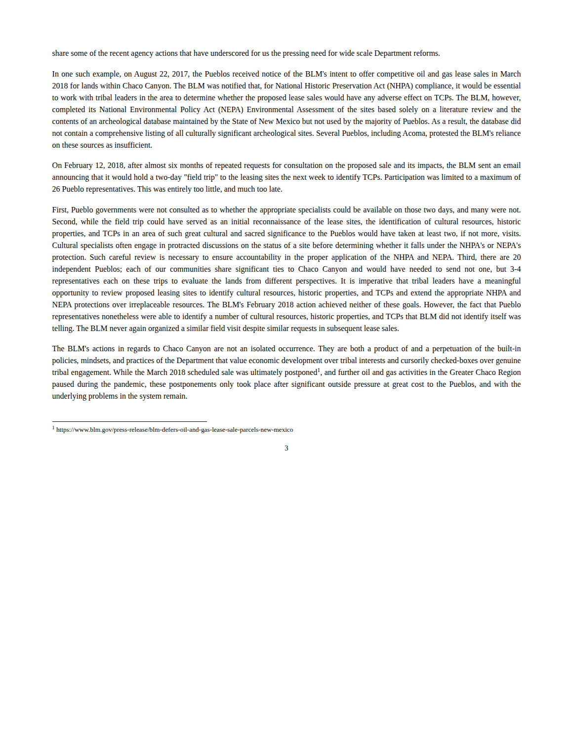share some of the recent agency actions that have underscored for us the pressing need for wide scale Department reforms.
In one such example, on August 22, 2017, the Pueblos received notice of the BLM's intent to offer competitive oil and gas lease sales in March 2018 for lands within Chaco Canyon. The BLM was notified that, for National Historic Preservation Act (NHPA) compliance, it would be essential to work with tribal leaders in the area to determine whether the proposed lease sales would have any adverse effect on TCPs. The BLM, however, completed its National Environmental Policy Act (NEPA) Environmental Assessment of the sites based solely on a literature review and the contents of an archeological database maintained by the State of New Mexico but not used by the majority of Pueblos. As a result, the database did not contain a comprehensive listing of all culturally significant archeological sites. Several Pueblos, including Acoma, protested the BLM's reliance on these sources as insufficient.
On February 12, 2018, after almost six months of repeated requests for consultation on the proposed sale and its impacts, the BLM sent an email announcing that it would hold a two-day "field trip" to the leasing sites the next week to identify TCPs. Participation was limited to a maximum of 26 Pueblo representatives. This was entirely too little, and much too late.
First, Pueblo governments were not consulted as to whether the appropriate specialists could be available on those two days, and many were not. Second, while the field trip could have served as an initial reconnaissance of the lease sites, the identification of cultural resources, historic properties, and TCPs in an area of such great cultural and sacred significance to the Pueblos would have taken at least two, if not more, visits. Cultural specialists often engage in protracted discussions on the status of a site before determining whether it falls under the NHPA's or NEPA's protection. Such careful review is necessary to ensure accountability in the proper application of the NHPA and NEPA. Third, there are 20 independent Pueblos; each of our communities share significant ties to Chaco Canyon and would have needed to send not one, but 3-4 representatives each on these trips to evaluate the lands from different perspectives. It is imperative that tribal leaders have a meaningful opportunity to review proposed leasing sites to identify cultural resources, historic properties, and TCPs and extend the appropriate NHPA and NEPA protections over irreplaceable resources. The BLM's February 2018 action achieved neither of these goals. However, the fact that Pueblo representatives nonetheless were able to identify a number of cultural resources, historic properties, and TCPs that BLM did not identify itself was telling. The BLM never again organized a similar field visit despite similar requests in subsequent lease sales.
The BLM's actions in regards to Chaco Canyon are not an isolated occurrence. They are both a product of and a perpetuation of the built-in policies, mindsets, and practices of the Department that value economic development over tribal interests and cursorily checked-boxes over genuine tribal engagement. While the March 2018 scheduled sale was ultimately postponed1, and further oil and gas activities in the Greater Chaco Region paused during the pandemic, these postponements only took place after significant outside pressure at great cost to the Pueblos, and with the underlying problems in the system remain.
1 https://www.blm.gov/press-release/blm-defers-oil-and-gas-lease-sale-parcels-new-mexico
3